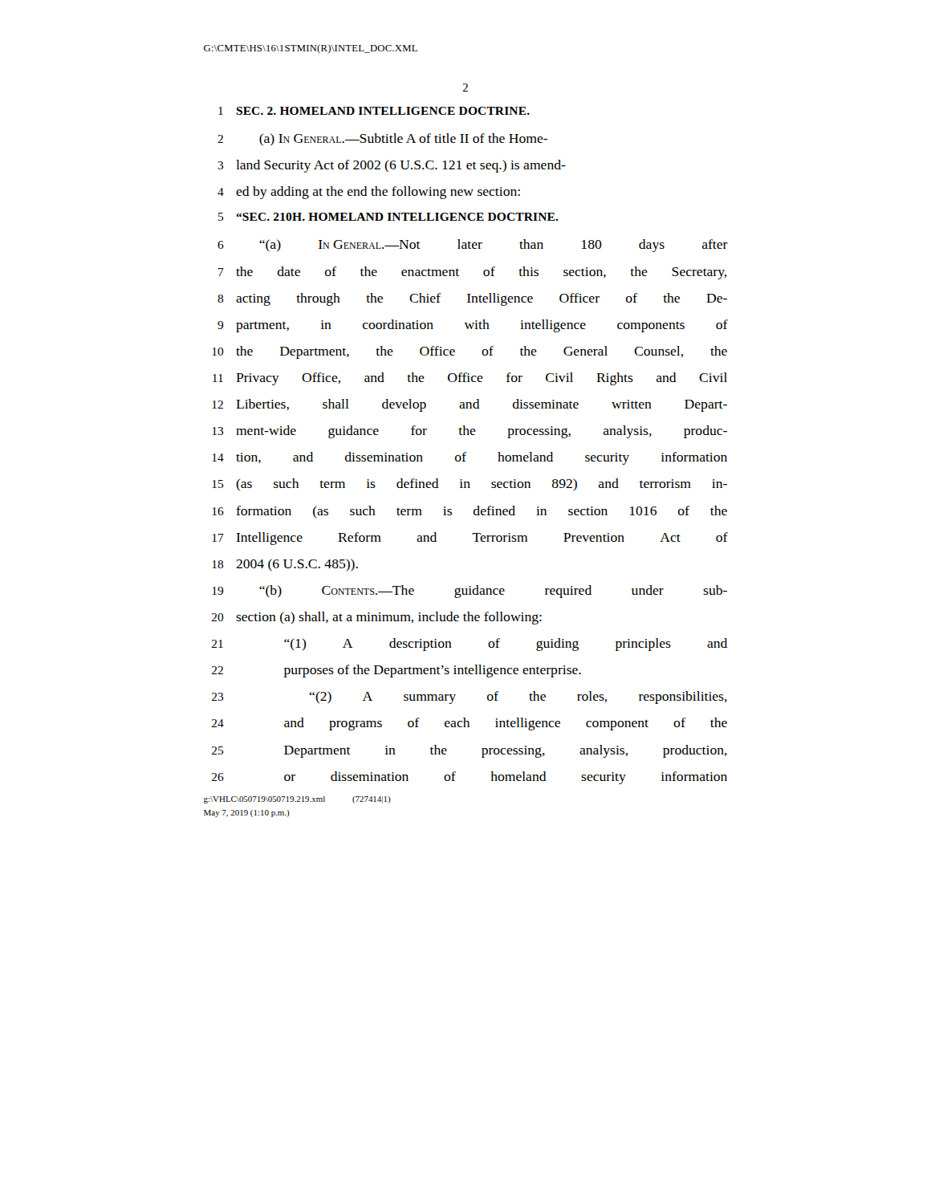G:\CMTE\HS\16\1STMIN(R)\INTEL_DOC.XML
2
1
SEC. 2. HOMELAND INTELLIGENCE DOCTRINE.
2
(a) In General.—Subtitle A of title II of the Home-
3
land Security Act of 2002 (6 U.S.C. 121 et seq.) is amend-
4
ed by adding at the end the following new section:
5
“SEC. 210H. HOMELAND INTELLIGENCE DOCTRINE.
6
“(a) In General.—Not later than 180 days after
7
the date of the enactment of this section, the Secretary,
8
acting through the Chief Intelligence Officer of the De-
9
partment, in coordination with intelligence components of
10
the Department, the Office of the General Counsel, the
11
Privacy Office, and the Office for Civil Rights and Civil
12
Liberties, shall develop and disseminate written Depart-
13
ment-wide guidance for the processing, analysis, produc-
14
tion, and dissemination of homeland security information
15
(as such term is defined in section 892) and terrorism in-
16
formation(as such term is defined in section 1016 of the
17
Intelligence Reform and Terrorism Prevention Act of
18
2004 (6 U.S.C. 485)).
19
“(b) Contents.—The guidance required under sub-
20
section (a) shall, at a minimum, include the following:
21
“(1) Adescription of guiding principles and
22
purposes of the Department’s intelligence enterprise.
23
“(2) Asummary of the roles, responsibilities,
24
and programs of each intelligence component of the
25
Department in the processing, analysis, production,
26
or dissemination of homeland security information
g:\VHLC\050719\050719.219.xml (727414|1)
May 7, 2019 (1:10 p.m.)